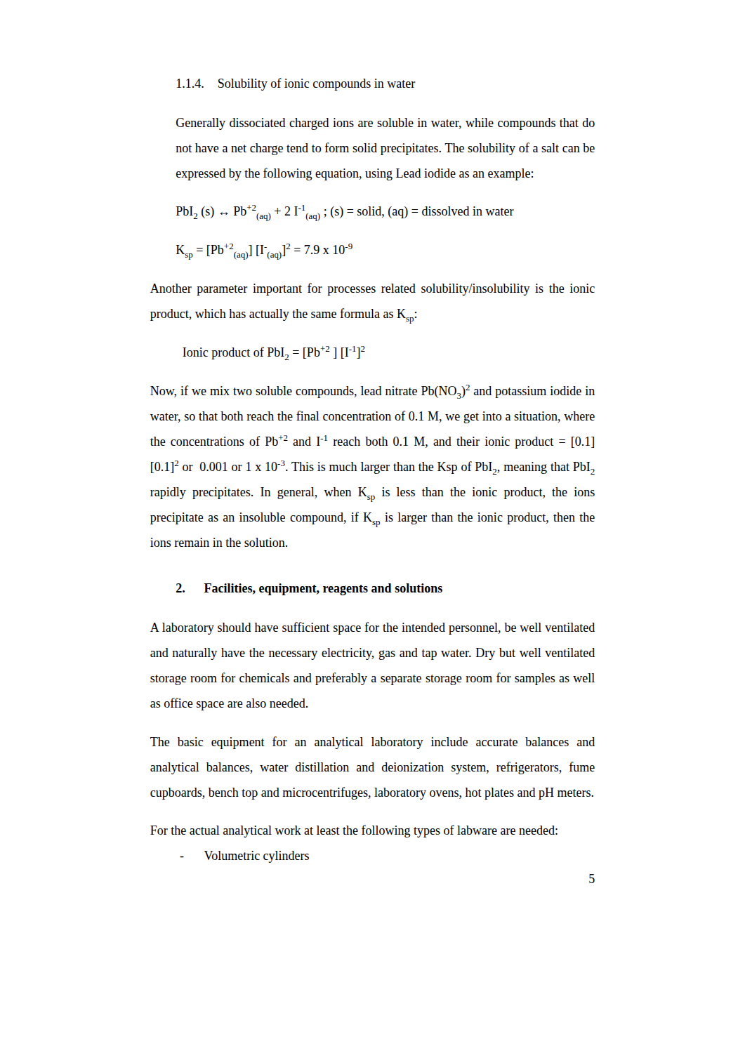1.1.4. Solubility of ionic compounds in water
Generally dissociated charged ions are soluble in water, while compounds that do not have a net charge tend to form solid precipitates. The solubility of a salt can be expressed by the following equation, using Lead iodide as an example:
PbI2 (s) ↔ Pb+2(aq) + 2 I-1(aq) ; (s) = solid, (aq) = dissolved in water
Ksp = [Pb+2(aq)] [I-(aq)]2 = 7.9 x 10-9
Another parameter important for processes related solubility/insolubility is the ionic product, which has actually the same formula as Ksp:
Ionic product of PbI2 = [Pb+2 ] [I-1]2
Now, if we mix two soluble compounds, lead nitrate Pb(NO3)2 and potassium iodide in water, so that both reach the final concentration of 0.1 M, we get into a situation, where the concentrations of Pb+2 and I-1 reach both 0.1 M, and their ionic product = [0.1] [0.1]2 or 0.001 or 1 x 10-3. This is much larger than the Ksp of PbI2, meaning that PbI2 rapidly precipitates. In general, when Ksp is less than the ionic product, the ions precipitate as an insoluble compound, if Ksp is larger than the ionic product, then the ions remain in the solution.
2. Facilities, equipment, reagents and solutions
A laboratory should have sufficient space for the intended personnel, be well ventilated and naturally have the necessary electricity, gas and tap water. Dry but well ventilated storage room for chemicals and preferably a separate storage room for samples as well as office space are also needed.
The basic equipment for an analytical laboratory include accurate balances and analytical balances, water distillation and deionization system, refrigerators, fume cupboards, bench top and microcentrifuges, laboratory ovens, hot plates and pH meters.
For the actual analytical work at least the following types of labware are needed:
Volumetric cylinders
5